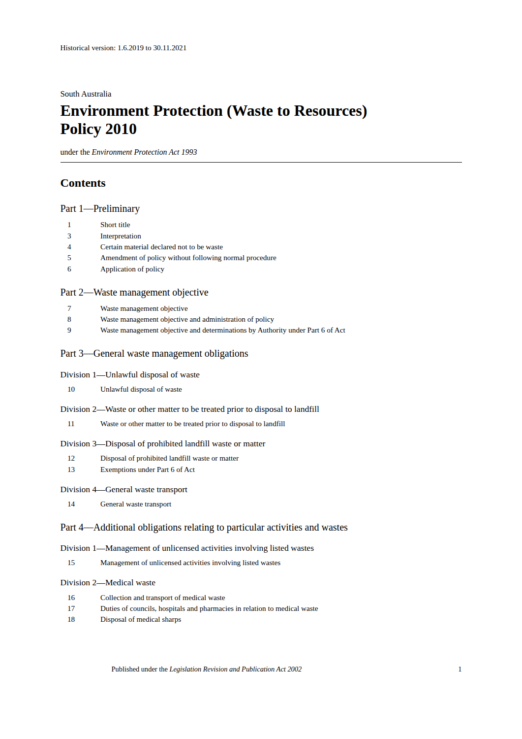Historical version: 1.6.2019 to 30.11.2021
South Australia
Environment Protection (Waste to Resources)
Policy 2010
under the Environment Protection Act 1993
Contents
Part 1—Preliminary
| 1 | Short title |
| 3 | Interpretation |
| 4 | Certain material declared not to be waste |
| 5 | Amendment of policy without following normal procedure |
| 6 | Application of policy |
Part 2—Waste management objective
| 7 | Waste management objective |
| 8 | Waste management objective and administration of policy |
| 9 | Waste management objective and determinations by Authority under Part 6 of Act |
Part 3—General waste management obligations
Division 1—Unlawful disposal of waste
| 10 | Unlawful disposal of waste |
Division 2—Waste or other matter to be treated prior to disposal to landfill
| 11 | Waste or other matter to be treated prior to disposal to landfill |
Division 3—Disposal of prohibited landfill waste or matter
| 12 | Disposal of prohibited landfill waste or matter |
| 13 | Exemptions under Part 6 of Act |
Division 4—General waste transport
| 14 | General waste transport |
Part 4—Additional obligations relating to particular activities and wastes
Division 1—Management of unlicensed activities involving listed wastes
| 15 | Management of unlicensed activities involving listed wastes |
Division 2—Medical waste
| 16 | Collection and transport of medical waste |
| 17 | Duties of councils, hospitals and pharmacies in relation to medical waste |
| 18 | Disposal of medical sharps |
Published under the Legislation Revision and Publication Act 2002 1